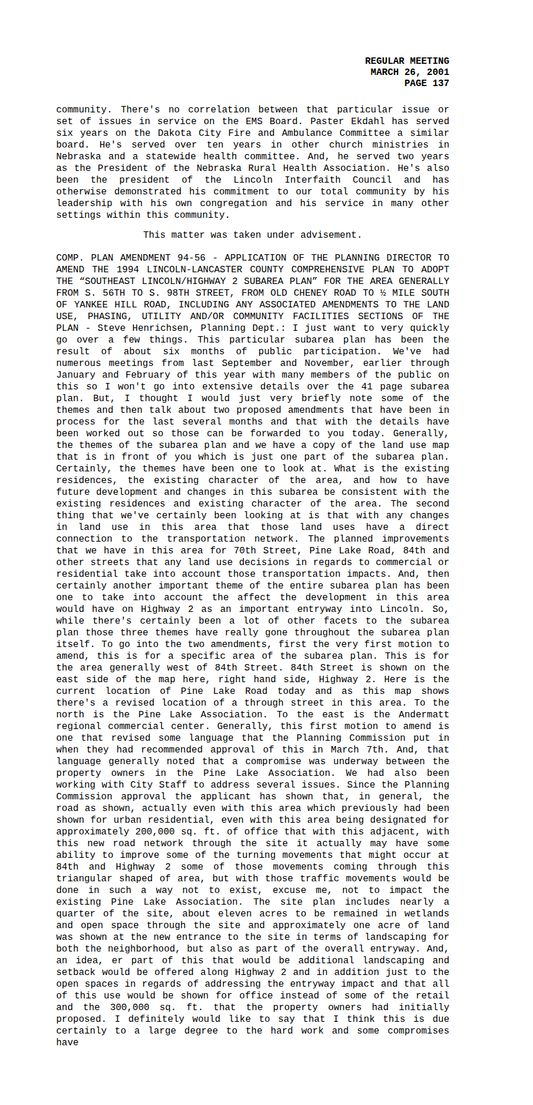REGULAR MEETING
MARCH 26, 2001
PAGE 137
community. There's no correlation between that particular issue or set of issues in service on the EMS Board. Paster Ekdahl has served six years on the Dakota City Fire and Ambulance Committee a similar board. He's served over ten years in other church ministries in Nebraska and a statewide health committee. And, he served two years as the President of the Nebraska Rural Health Association. He's also been the president of the Lincoln Interfaith Council and has otherwise demonstrated his commitment to our total community by his leadership with his own congregation and his service in many other settings within this community.
This matter was taken under advisement.
COMP. PLAN AMENDMENT 94-56 - APPLICATION OF THE PLANNING DIRECTOR TO AMEND THE 1994 LINCOLN-LANCASTER COUNTY COMPREHENSIVE PLAN TO ADOPT THE “SOUTHEAST LINCOLN/HIGHWAY 2 SUBAREA PLAN” FOR THE AREA GENERALLY FROM S. 56TH TO S. 98TH STREET, FROM OLD CHENEY ROAD TO ½ MILE SOUTH OF YANKEE HILL ROAD, INCLUDING ANY ASSOCIATED AMENDMENTS TO THE LAND USE, PHASING, UTILITY AND/OR COMMUNITY FACILITIES SECTIONS OF THE PLAN - Steve Henrichsen, Planning Dept.: I just want to very quickly go over a few things. This particular subarea plan has been the result of about six months of public participation. We've had numerous meetings from last September and November, earlier through January and February of this year with many members of the public on this so I won't go into extensive details over the 41 page subarea plan. But, I thought I would just very briefly note some of the themes and then talk about two proposed amendments that have been in process for the last several months and that with the details have been worked out so those can be forwarded to you today. Generally, the themes of the subarea plan and we have a copy of the land use map that is in front of you which is just one part of the subarea plan. Certainly, the themes have been one to look at. What is the existing residences, the existing character of the area, and how to have future development and changes in this subarea be consistent with the existing residences and existing character of the area. The second thing that we've certainly been looking at is that with any changes in land use in this area that those land uses have a direct connection to the transportation network. The planned improvements that we have in this area for 70th Street, Pine Lake Road, 84th and other streets that any land use decisions in regards to commercial or residential take into account those transportation impacts. And, then certainly another important theme of the entire subarea plan has been one to take into account the affect the development in this area would have on Highway 2 as an important entryway into Lincoln. So, while there's certainly been a lot of other facets to the subarea plan those three themes have really gone throughout the subarea plan itself. To go into the two amendments, first the very first motion to amend, this is for a specific area of the subarea plan. This is for the area generally west of 84th Street. 84th Street is shown on the east side of the map here, right hand side, Highway 2. Here is the current location of Pine Lake Road today and as this map shows there's a revised location of a through street in this area. To the north is the Pine Lake Association. To the east is the Andermatt regional commercial center. Generally, this first motion to amend is one that revised some language that the Planning Commission put in when they had recommended approval of this in March 7th. And, that language generally noted that a compromise was underway between the property owners in the Pine Lake Association. We had also been working with City Staff to address several issues. Since the Planning Commission approval the applicant has shown that, in general, the road as shown, actually even with this area which previously had been shown for urban residential, even with this area being designated for approximately 200,000 sq. ft. of office that with this adjacent, with this new road network through the site it actually may have some ability to improve some of the turning movements that might occur at 84th and Highway 2 some of those movements coming through this triangular shaped of area, but with those traffic movements would be done in such a way not to exist, excuse me, not to impact the existing Pine Lake Association. The site plan includes nearly a quarter of the site, about eleven acres to be remained in wetlands and open space through the site and approximately one acre of land was shown at the new entrance to the site in terms of landscaping for both the neighborhood, but also as part of the overall entryway. And, an idea, er part of this that would be additional landscaping and setback would be offered along Highway 2 and in addition just to the open spaces in regards of addressing the entryway impact and that all of this use would be shown for office instead of some of the retail and the 300,000 sq. ft. that the property owners had initially proposed. I definitely would like to say that I think this is due certainly to a large degree to the hard work and some compromises have